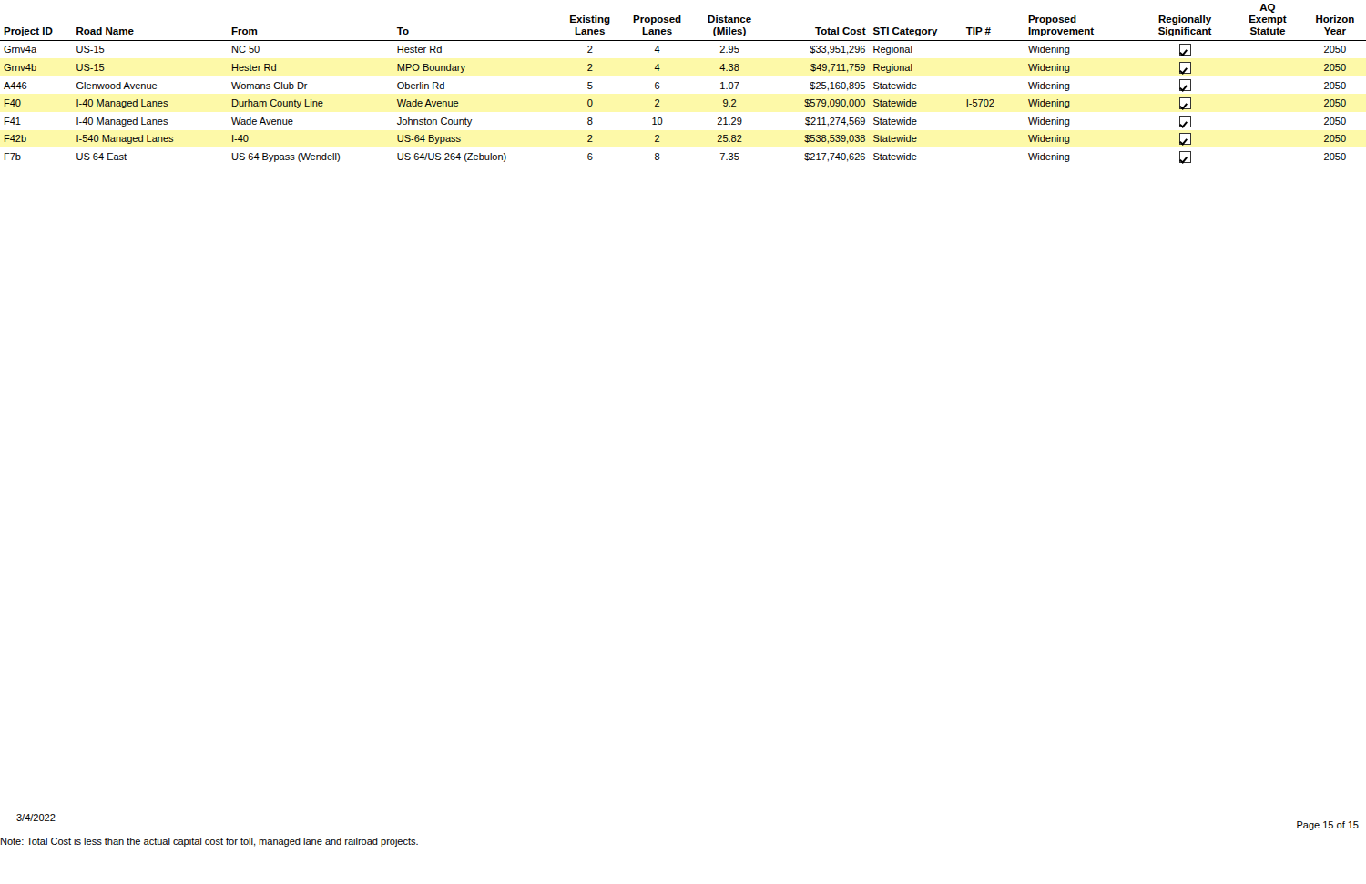| Project ID | Road Name | From | To | Existing Lanes | Proposed Lanes | Distance (Miles) | Total Cost | STI Category | TIP # | Proposed Improvement | Regionally Significant | AQ Exempt Statute | Horizon Year |
| --- | --- | --- | --- | --- | --- | --- | --- | --- | --- | --- | --- | --- | --- |
| Grnv4a | US-15 | NC 50 | Hester Rd | 2 | 4 | 2.95 | $33,951,296 | Regional | | Widening | | | 2050 |
| Grnv4b | US-15 | Hester Rd | MPO Boundary | 2 | 4 | 4.38 | $49,711,759 | Regional | | Widening | | | 2050 |
| A446 | Glenwood Avenue | Womans Club Dr | Oberlin Rd | 5 | 6 | 1.07 | $25,160,895 | Statewide | | Widening | | | 2050 |
| F40 | I-40 Managed Lanes | Durham County Line | Wade Avenue | 0 | 2 | 9.2 | $579,090,000 | Statewide | I-5702 | Widening | | | 2050 |
| F41 | I-40 Managed Lanes | Wade Avenue | Johnston County | 8 | 10 | 21.29 | $211,274,569 | Statewide | | Widening | | | 2050 |
| F42b | I-540 Managed Lanes | I-40 | US-64 Bypass | 2 | 2 | 25.82 | $538,539,038 | Statewide | | Widening | | | 2050 |
| F7b | US 64 East | US 64 Bypass (Wendell) | US 64/US 264 (Zebulon) | 6 | 8 | 7.35 | $217,740,626 | Statewide | | Widening | | | 2050 |
3/4/2022
Note: Total Cost is less than the actual capital cost for toll, managed lane and railroad projects.
Page 15 of 15